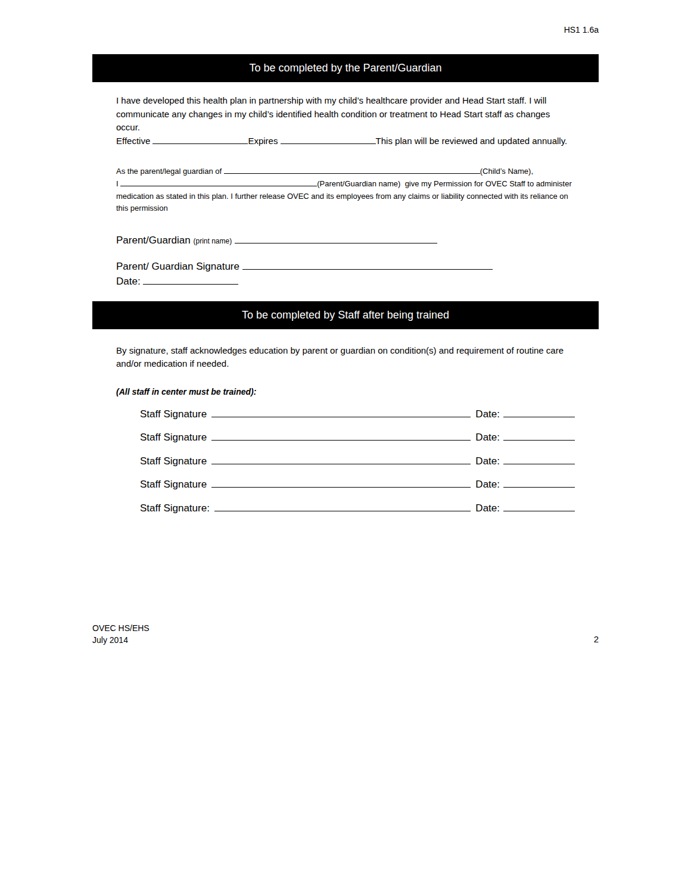HS1 1.6a
To be completed by the Parent/Guardian
I have developed this health plan in partnership with my child’s healthcare provider and Head Start staff. I will communicate any changes in my child’s identified health condition or treatment to Head Start staff as changes occur.
Effective Expires This plan will be reviewed and updated annually.
As the parent/legal guardian of (Child’s Name),
I (Parent/Guardian name) give my Permission for OVEC Staff to administer medication as stated in this plan. I further release OVEC and its employees from any claims or liability connected with its reliance on this permission
Parent/Guardian (print name)
Parent/ Guardian Signature
Date:
To be completed by Staff after being trained
By signature, staff acknowledges education by parent or guardian on condition(s) and requirement of routine care and/or medication if needed.
(All staff in center must be trained):
Staff Signature Date:
Staff Signature Date:
Staff Signature Date:
Staff Signature Date:
Staff Signature: Date:
OVEC HS/EHS
July 2014
2